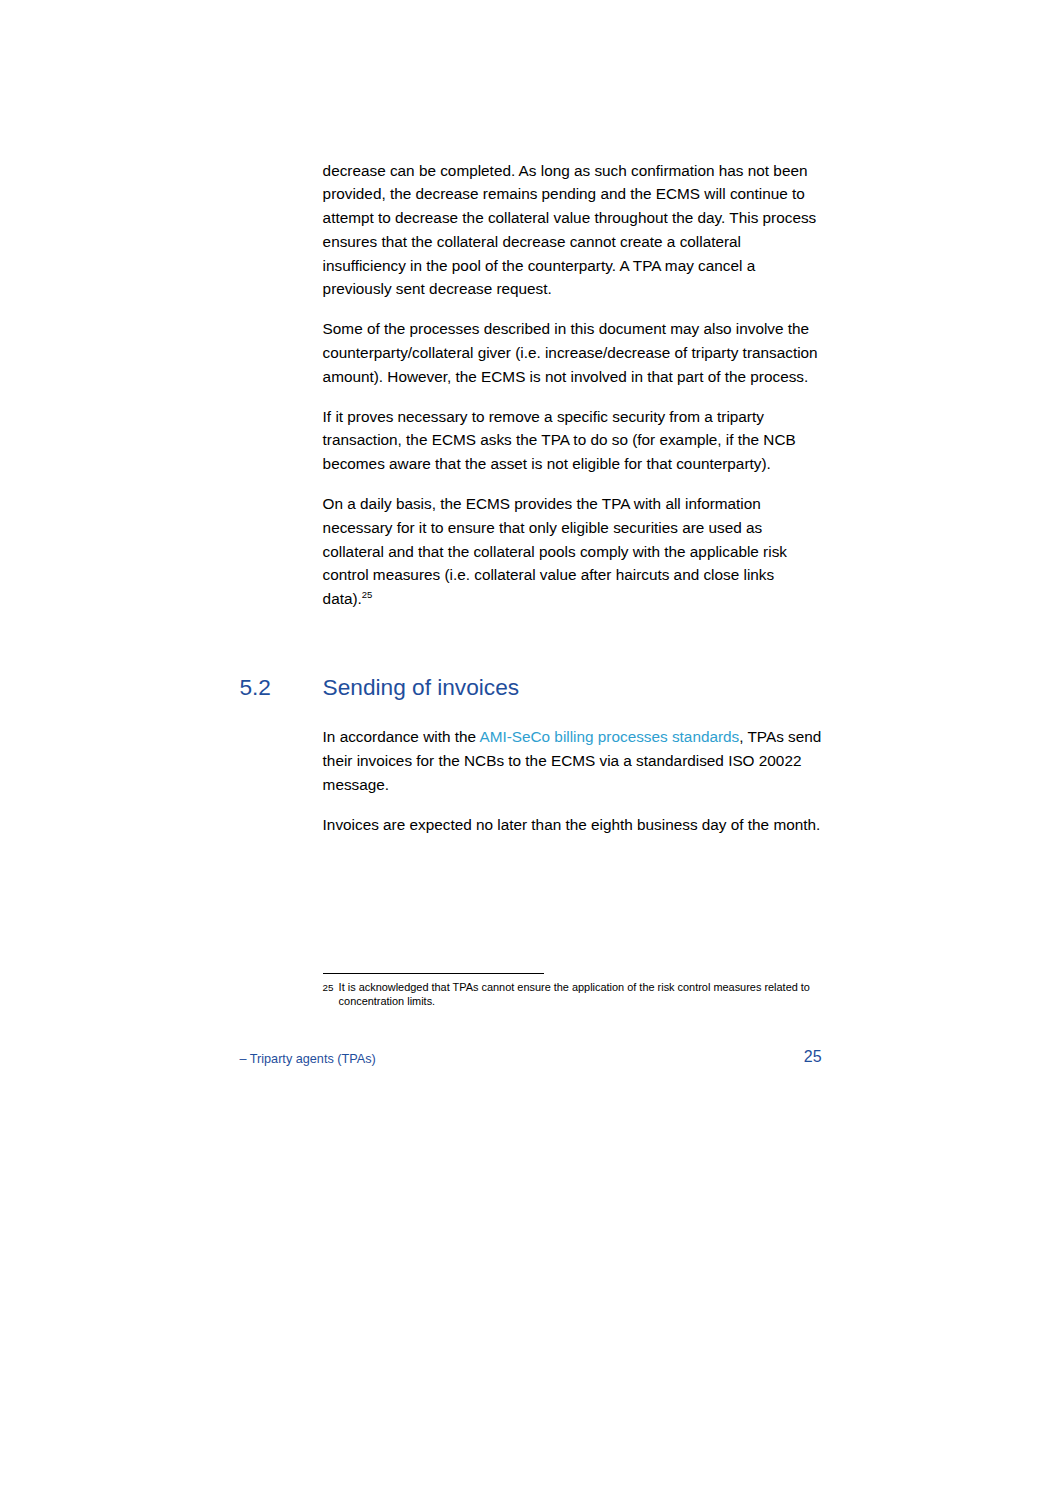decrease can be completed. As long as such confirmation has not been provided, the decrease remains pending and the ECMS will continue to attempt to decrease the collateral value throughout the day. This process ensures that the collateral decrease cannot create a collateral insufficiency in the pool of the counterparty. A TPA may cancel a previously sent decrease request.
Some of the processes described in this document may also involve the counterparty/collateral giver (i.e. increase/decrease of triparty transaction amount). However, the ECMS is not involved in that part of the process.
If it proves necessary to remove a specific security from a triparty transaction, the ECMS asks the TPA to do so (for example, if the NCB becomes aware that the asset is not eligible for that counterparty).
On a daily basis, the ECMS provides the TPA with all information necessary for it to ensure that only eligible securities are used as collateral and that the collateral pools comply with the applicable risk control measures (i.e. collateral value after haircuts and close links data).25
5.2 Sending of invoices
In accordance with the AMI-SeCo billing processes standards, TPAs send their invoices for the NCBs to the ECMS via a standardised ISO 20022 message.
Invoices are expected no later than the eighth business day of the month.
25
It is acknowledged that TPAs cannot ensure the application of the risk control measures related to concentration limits.
– Triparty agents (TPAs)
25